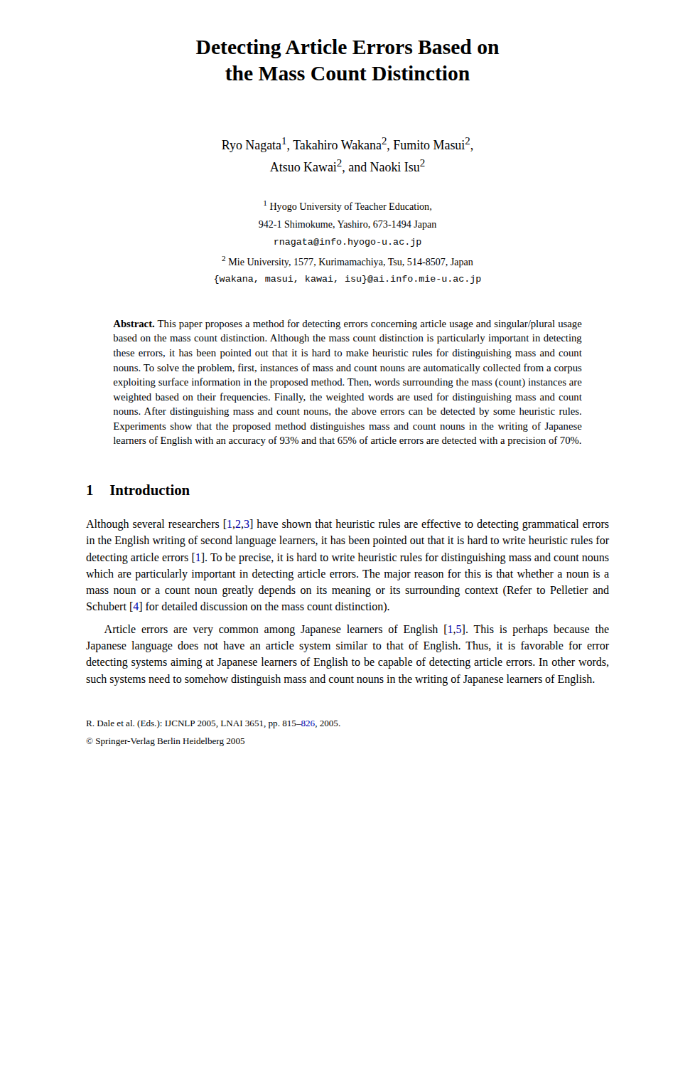Detecting Article Errors Based on
the Mass Count Distinction
Ryo Nagata1, Takahiro Wakana2, Fumito Masui2,
Atsuo Kawai2, and Naoki Isu2
1 Hyogo University of Teacher Education,
942-1 Shimokume, Yashiro, 673-1494 Japan
rnagata@info.hyogo-u.ac.jp
2 Mie University, 1577, Kurimamachiya, Tsu, 514-8507, Japan
{wakana, masui, kawai, isu}@ai.info.mie-u.ac.jp
Abstract. This paper proposes a method for detecting errors concerning article usage and singular/plural usage based on the mass count distinction. Although the mass count distinction is particularly important in detecting these errors, it has been pointed out that it is hard to make heuristic rules for distinguishing mass and count nouns. To solve the problem, first, instances of mass and count nouns are automatically collected from a corpus exploiting surface information in the proposed method. Then, words surrounding the mass (count) instances are weighted based on their frequencies. Finally, the weighted words are used for distinguishing mass and count nouns. After distinguishing mass and count nouns, the above errors can be detected by some heuristic rules. Experiments show that the proposed method distinguishes mass and count nouns in the writing of Japanese learners of English with an accuracy of 93% and that 65% of article errors are detected with a precision of 70%.
1 Introduction
Although several researchers [1,2,3] have shown that heuristic rules are effective to detecting grammatical errors in the English writing of second language learners, it has been pointed out that it is hard to write heuristic rules for detecting article errors [1]. To be precise, it is hard to write heuristic rules for distinguishing mass and count nouns which are particularly important in detecting article errors. The major reason for this is that whether a noun is a mass noun or a count noun greatly depends on its meaning or its surrounding context (Refer to Pelletier and Schubert [4] for detailed discussion on the mass count distinction).
Article errors are very common among Japanese learners of English [1,5]. This is perhaps because the Japanese language does not have an article system similar to that of English. Thus, it is favorable for error detecting systems aiming at Japanese learners of English to be capable of detecting article errors. In other words, such systems need to somehow distinguish mass and count nouns in the writing of Japanese learners of English.
R. Dale et al. (Eds.): IJCNLP 2005, LNAI 3651, pp. 815–826, 2005.
© Springer-Verlag Berlin Heidelberg 2005